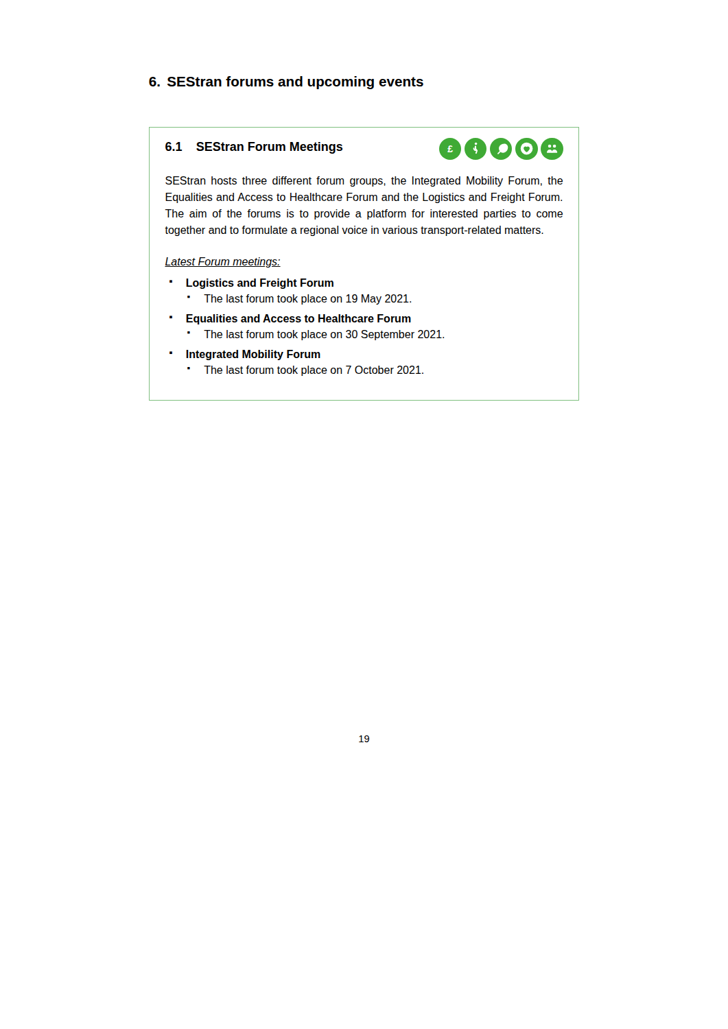6. SEStran forums and upcoming events
6.1 SEStran Forum Meetings
£
SEStran hosts three different forum groups, the Integrated Mobility Forum, the Equalities and Access to Healthcare Forum and the Logistics and Freight Forum. The aim of the forums is to provide a platform for interested parties to come together and to formulate a regional voice in various transport-related matters.
Latest Forum meetings:
Logistics and Freight Forum
The last forum took place on 19 May 2021.
Equalities and Access to Healthcare Forum
The last forum took place on 30 September 2021.
Integrated Mobility Forum
The last forum took place on 7 October 2021.
19